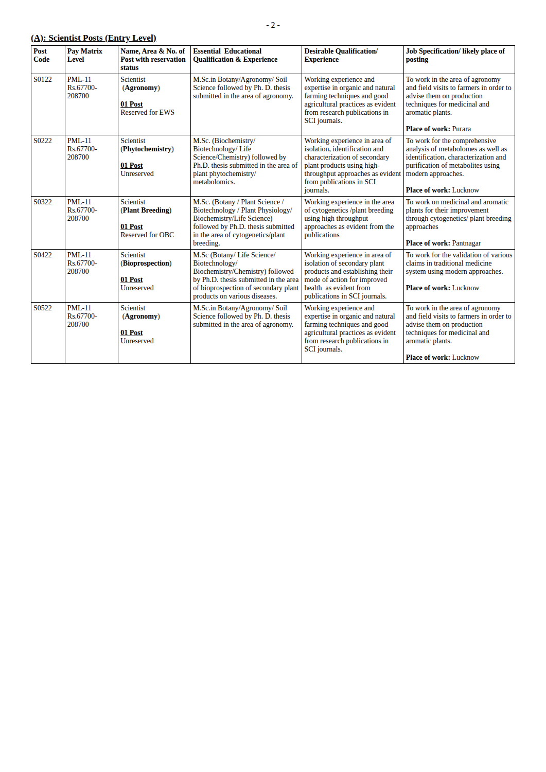- 2 -
(A): Scientist Posts (Entry Level)
| Post Code | Pay Matrix Level | Name, Area & No. of Post with reservation status | Essential Educational Qualification & Experience | Desirable Qualification/ Experience | Job Specification/ likely place of posting |
| --- | --- | --- | --- | --- | --- |
| S0122 | PML-11 Rs.67700-208700 | Scientist ( Agronomy ) 01 Post Reserved for EWS | M.Sc.in Botany/Agronomy/ Soil Science followed by Ph. D. thesis submitted in the area of agronomy. | Working experience and expertise in organic and natural farming techniques and good agricultural practices as evident from research publications in SCI journals. | To work in the area of agronomy and field visits to farmers in order to advise them on production techniques for medicinal and aromatic plants. Place of work: Purara |
| S0222 | PML-11 Rs.67700-208700 | Scientist ( Phytochemistry ) 01 Post Unreserved | M.Sc. (Biochemistry/ Biotechnology/ Life Science/Chemistry) followed by Ph.D. thesis submitted in the area of plant phytochemistry/ metabolomics. | Working experience in area of isolation, identification and characterization of secondary plant products using high-throughput approaches as evident from publications in SCI journals. | To work for the comprehensive analysis of metabolomes as well as identification, characterization and purification of metabolites using modern approaches. Place of work: Lucknow |
| S0322 | PML-11 Rs.67700-208700 | Scientist ( Plant Breeding ) 01 Post Reserved for OBC | M.Sc. (Botany / Plant Science / Biotechnology / Plant Physiology/ Biochemistry/Life Science) followed by Ph.D. thesis submitted in the area of cytogenetics/plant breeding. | Working experience in the area of cytogenetics /plant breeding using high throughput approaches as evident from the publications | To work on medicinal and aromatic plants for their improvement through cytogenetics/ plant breeding approaches Place of work: Pantnagar |
| S0422 | PML-11 Rs.67700-208700 | Scientist ( Bioprospection ) 01 Post Unreserved | M.Sc (Botany/ Life Science/ Biotechnology/ Biochemistry/Chemistry) followed by Ph.D. thesis submitted in the area of bioprospection of secondary plant products on various diseases. | Working experience in area of isolation of secondary plant products and establishing their mode of action for improved health as evident from publications in SCI journals. | To work for the validation of various claims in traditional medicine system using modern approaches. Place of work: Lucknow |
| S0522 | PML-11 Rs.67700-208700 | Scientist ( Agronomy ) 01 Post Unreserved | M.Sc.in Botany/Agronomy/ Soil Science followed by Ph. D. thesis submitted in the area of agronomy. | Working experience and expertise in organic and natural farming techniques and good agricultural practices as evident from research publications in SCI journals. | To work in the area of agronomy and field visits to farmers in order to advise them on production techniques for medicinal and aromatic plants. Place of work: Lucknow |